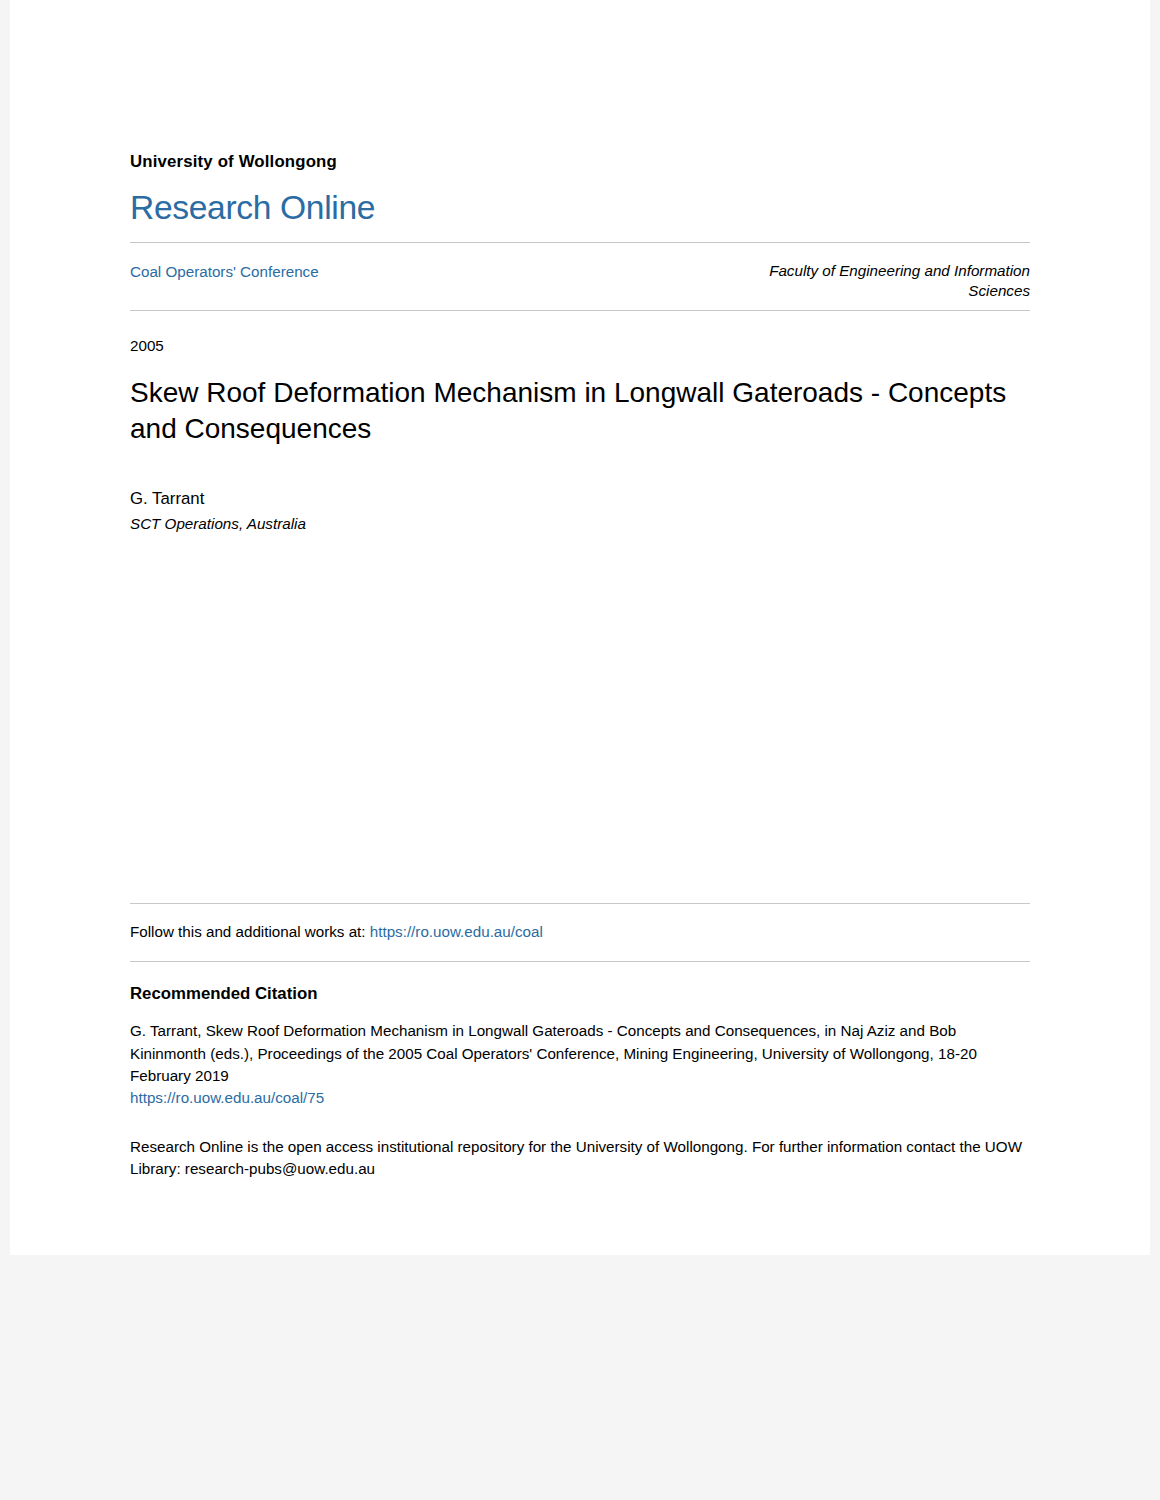University of Wollongong
Research Online
Coal Operators' Conference
Faculty of Engineering and Information
Sciences
2005
Skew Roof Deformation Mechanism in Longwall Gateroads - Concepts and Consequences
G. Tarrant
SCT Operations, Australia
Follow this and additional works at: https://ro.uow.edu.au/coal
Recommended Citation
G. Tarrant, Skew Roof Deformation Mechanism in Longwall Gateroads - Concepts and Consequences, in Naj Aziz and Bob Kininmonth (eds.), Proceedings of the 2005 Coal Operators' Conference, Mining Engineering, University of Wollongong, 18-20 February 2019
https://ro.uow.edu.au/coal/75
Research Online is the open access institutional repository for the University of Wollongong. For further information contact the UOW Library: research-pubs@uow.edu.au